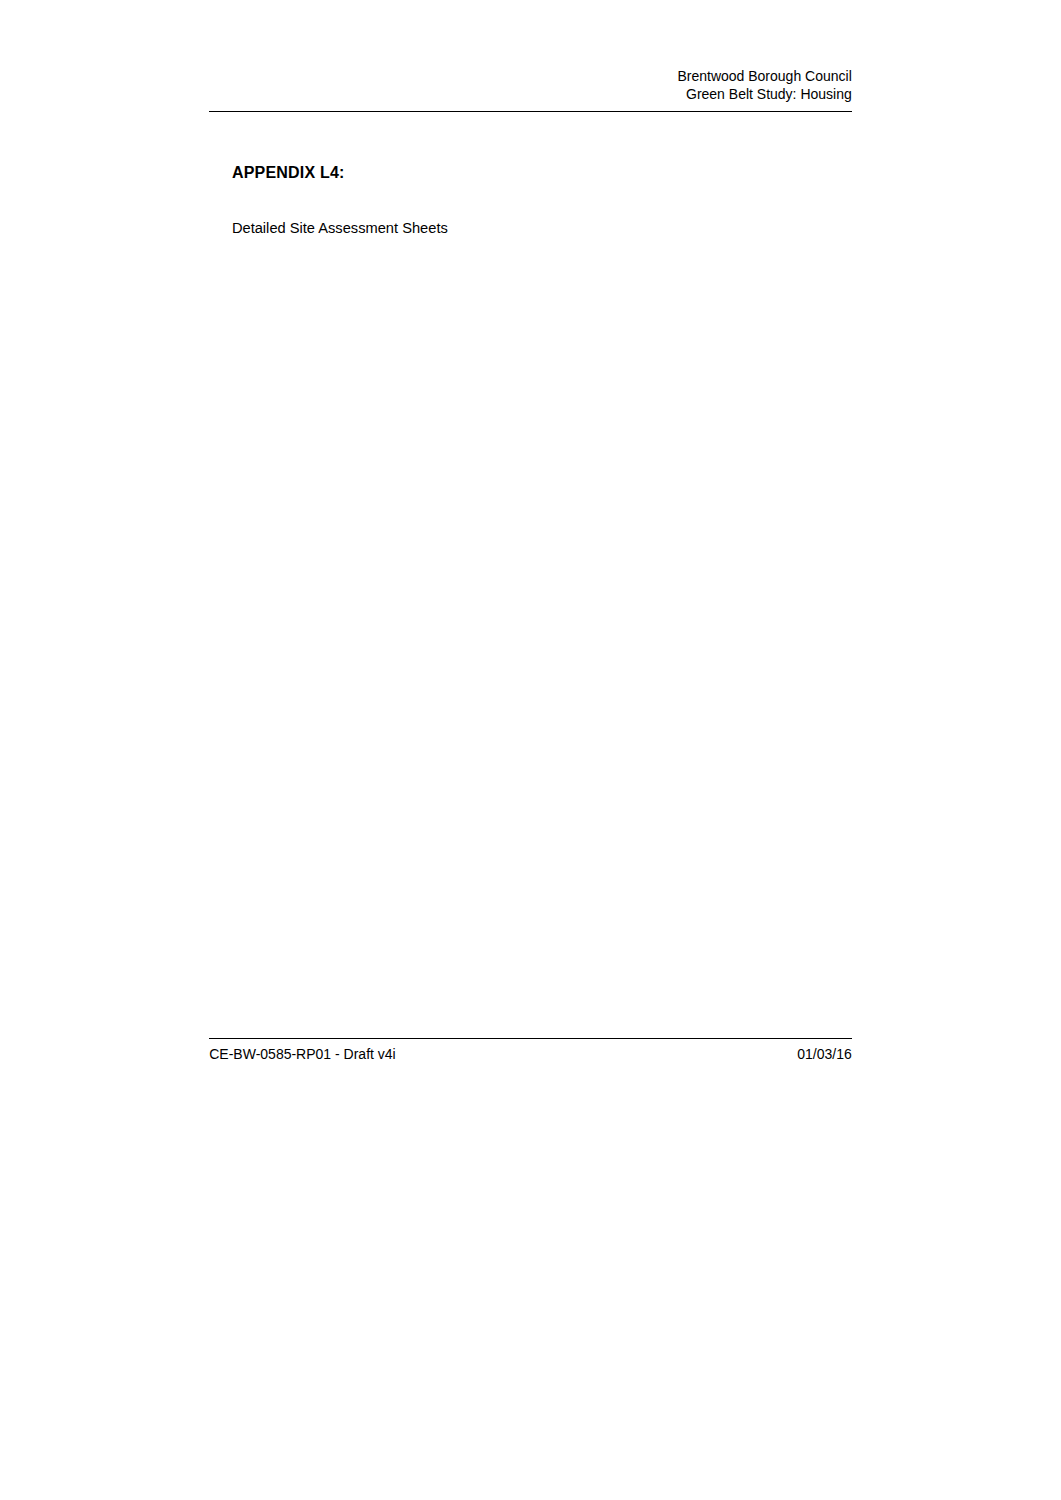Brentwood Borough Council Green Belt Study: Housing
APPENDIX L4:
Detailed Site Assessment Sheets
CE-BW-0585-RP01 - Draft v4i 01/03/16